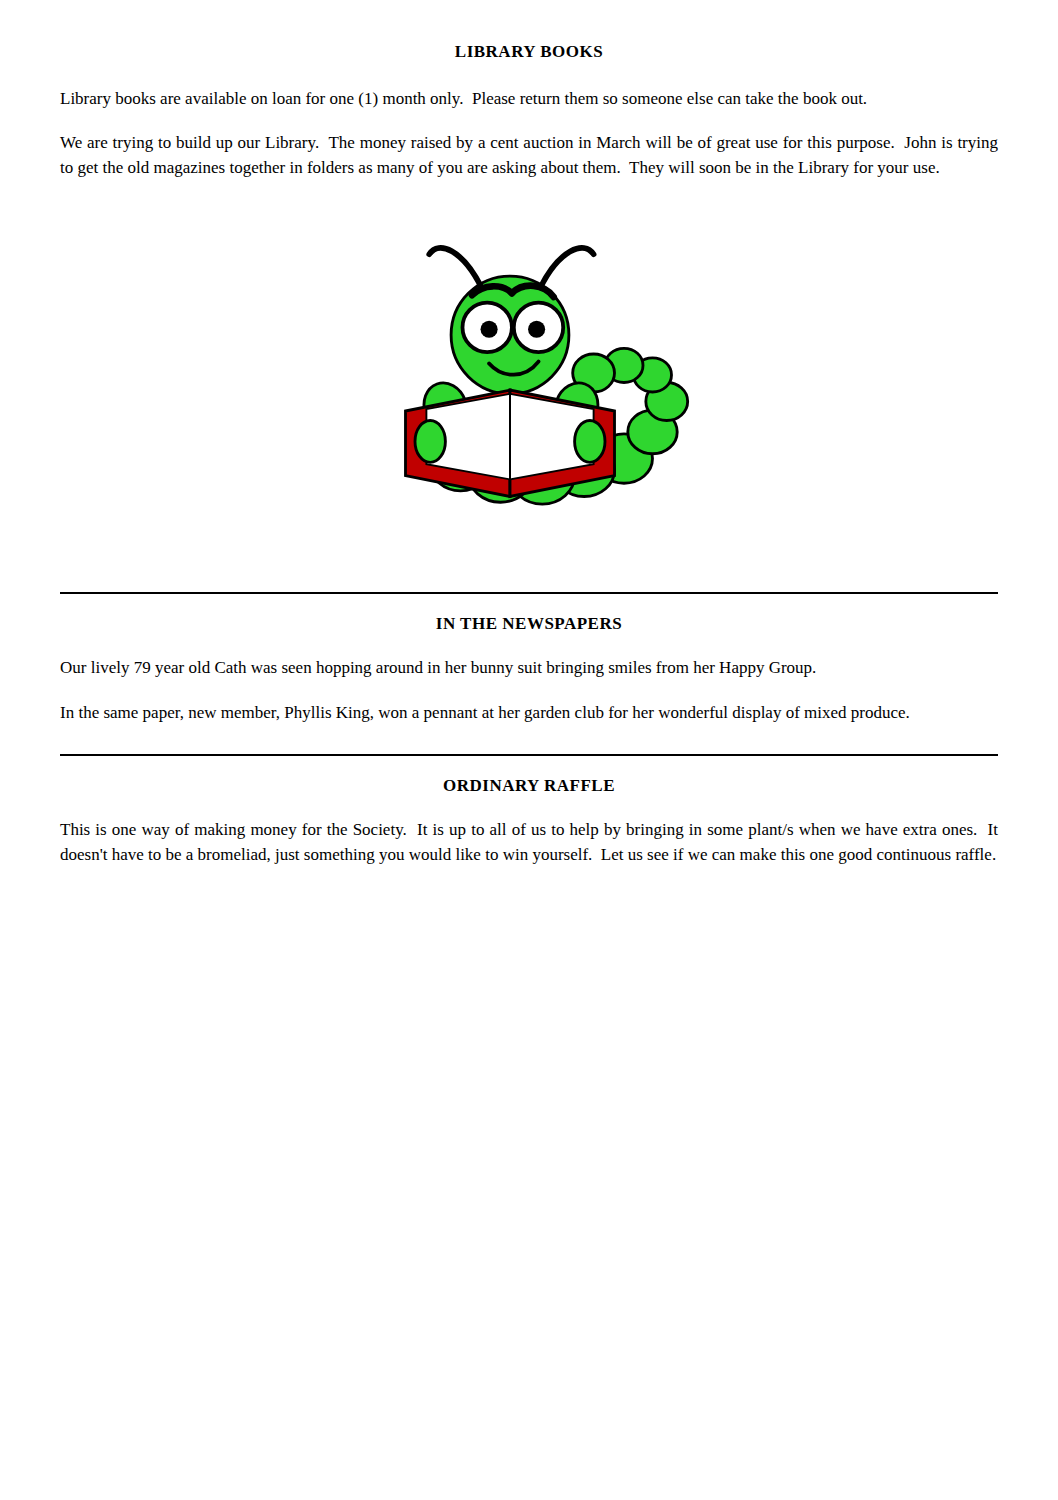LIBRARY BOOKS
Library books are available on loan for one (1) month only. Please return them so someone else can take the book out.
We are trying to build up our Library. The money raised by a cent auction in March will be of great use for this purpose. John is trying to get the old magazines together in folders as many of you are asking about them. They will soon be in the Library for your use.
IN THE NEWSPAPERS
Our lively 79 year old Cath was seen hopping around in her bunny suit bringing smiles from her Happy Group.
In the same paper, new member, Phyllis King, won a pennant at her garden club for her wonderful display of mixed produce.
ORDINARY RAFFLE
This is one way of making money for the Society. It is up to all of us to help by bringing in some plant/s when we have extra ones. It doesn't have to be a bromeliad, just something you would like to win yourself. Let us see if we can make this one good continuous raffle.